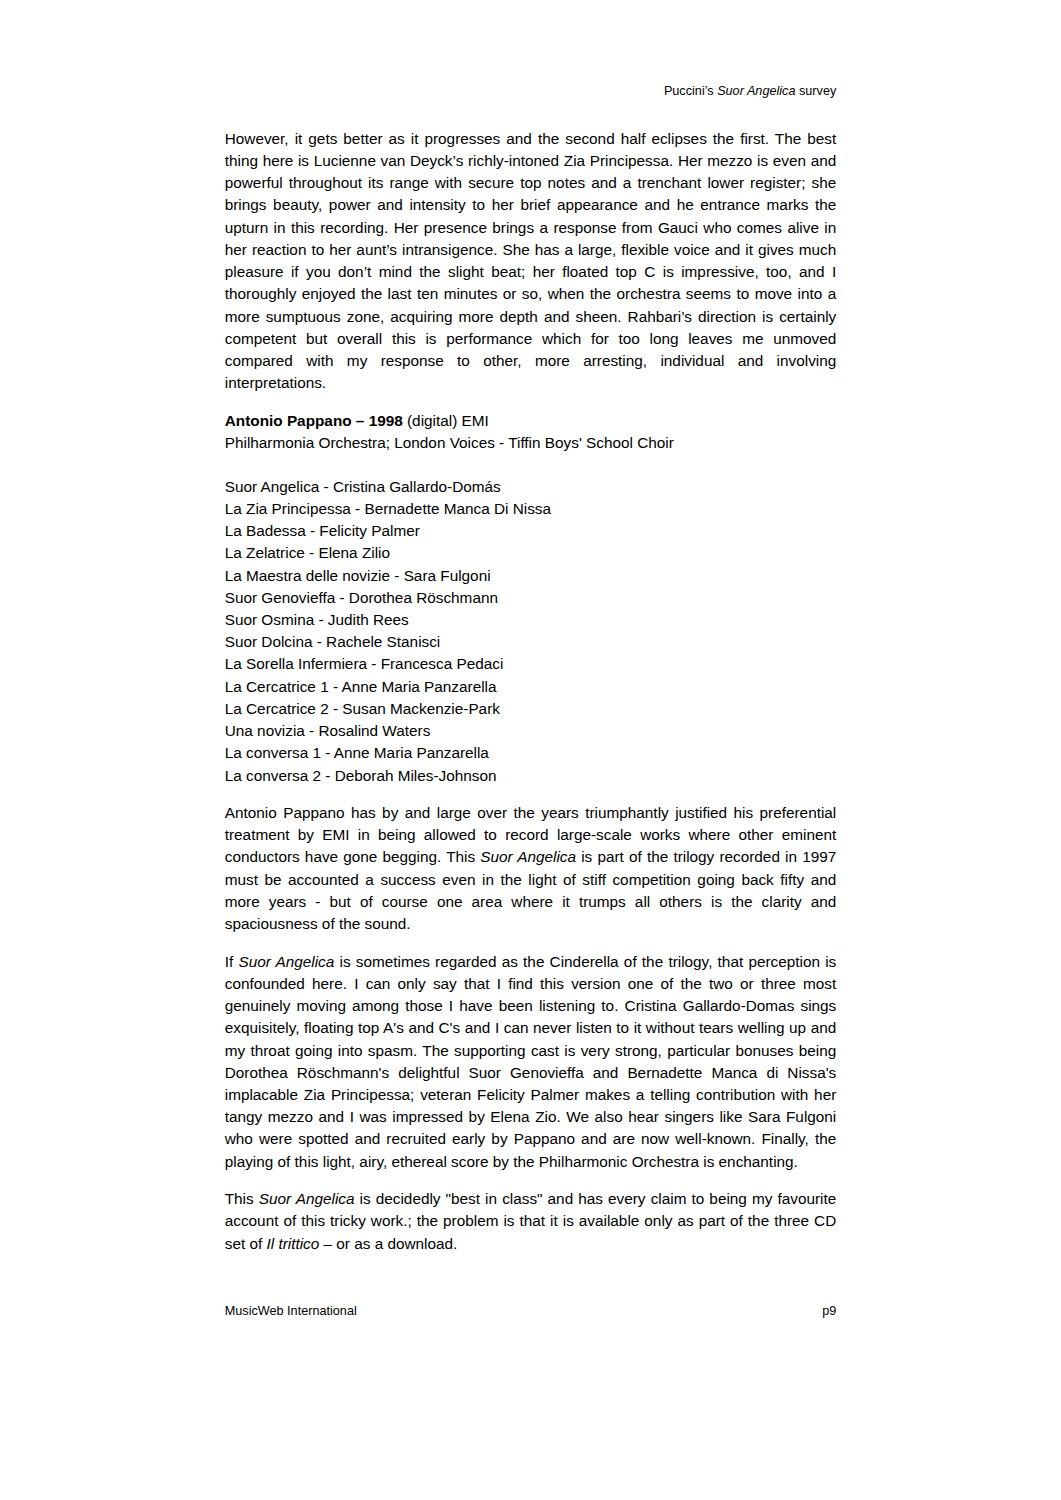Puccini’s Suor Angelica survey
However, it gets better as it progresses and the second half eclipses the first. The best thing here is Lucienne van Deyck’s richly-intoned Zia Principessa. Her mezzo is even and powerful throughout its range with secure top notes and a trenchant lower register; she brings beauty, power and intensity to her brief appearance and he entrance marks the upturn in this recording. Her presence brings a response from Gauci who comes alive in her reaction to her aunt’s intransigence. She has a large, flexible voice and it gives much pleasure if you don’t mind the slight beat; her floated top C is impressive, too, and I thoroughly enjoyed the last ten minutes or so, when the orchestra seems to move into a more sumptuous zone, acquiring more depth and sheen. Rahbari’s direction is certainly competent but overall this is performance which for too long leaves me unmoved compared with my response to other, more arresting, individual and involving interpretations.
Antonio Pappano – 1998 (digital) EMI
Philharmonia Orchestra; London Voices - Tiffin Boys' School Choir
Suor Angelica - Cristina Gallardo-Domás
La Zia Principessa - Bernadette Manca Di Nissa
La Badessa - Felicity Palmer
La Zelatrice - Elena Zilio
La Maestra delle novizie - Sara Fulgoni
Suor Genovieffa - Dorothea Röschmann
Suor Osmina - Judith Rees
Suor Dolcina - Rachele Stanisci
La Sorella Infermiera - Francesca Pedaci
La Cercatrice 1 - Anne Maria Panzarella
La Cercatrice 2 - Susan Mackenzie-Park
Una novizia - Rosalind Waters
La conversa 1 - Anne Maria Panzarella
La conversa 2 - Deborah Miles-Johnson
Antonio Pappano has by and large over the years triumphantly justified his preferential treatment by EMI in being allowed to record large-scale works where other eminent conductors have gone begging. This Suor Angelica is part of the trilogy recorded in 1997 must be accounted a success even in the light of stiff competition going back fifty and more years - but of course one area where it trumps all others is the clarity and spaciousness of the sound.
If Suor Angelica is sometimes regarded as the Cinderella of the trilogy, that perception is confounded here. I can only say that I find this version one of the two or three most genuinely moving among those I have been listening to. Cristina Gallardo-Domas sings exquisitely, floating top A's and C's and I can never listen to it without tears welling up and my throat going into spasm. The supporting cast is very strong, particular bonuses being Dorothea Röschmann's delightful Suor Genovieffa and Bernadette Manca di Nissa's implacable Zia Principessa; veteran Felicity Palmer makes a telling contribution with her tangy mezzo and I was impressed by Elena Zio. We also hear singers like Sara Fulgoni who were spotted and recruited early by Pappano and are now well-known. Finally, the playing of this light, airy, ethereal score by the Philharmonic Orchestra is enchanting.
This Suor Angelica is decidedly "best in class" and has every claim to being my favourite account of this tricky work.; the problem is that it is available only as part of the three CD set of Il trittico – or as a download.
MusicWeb International p9